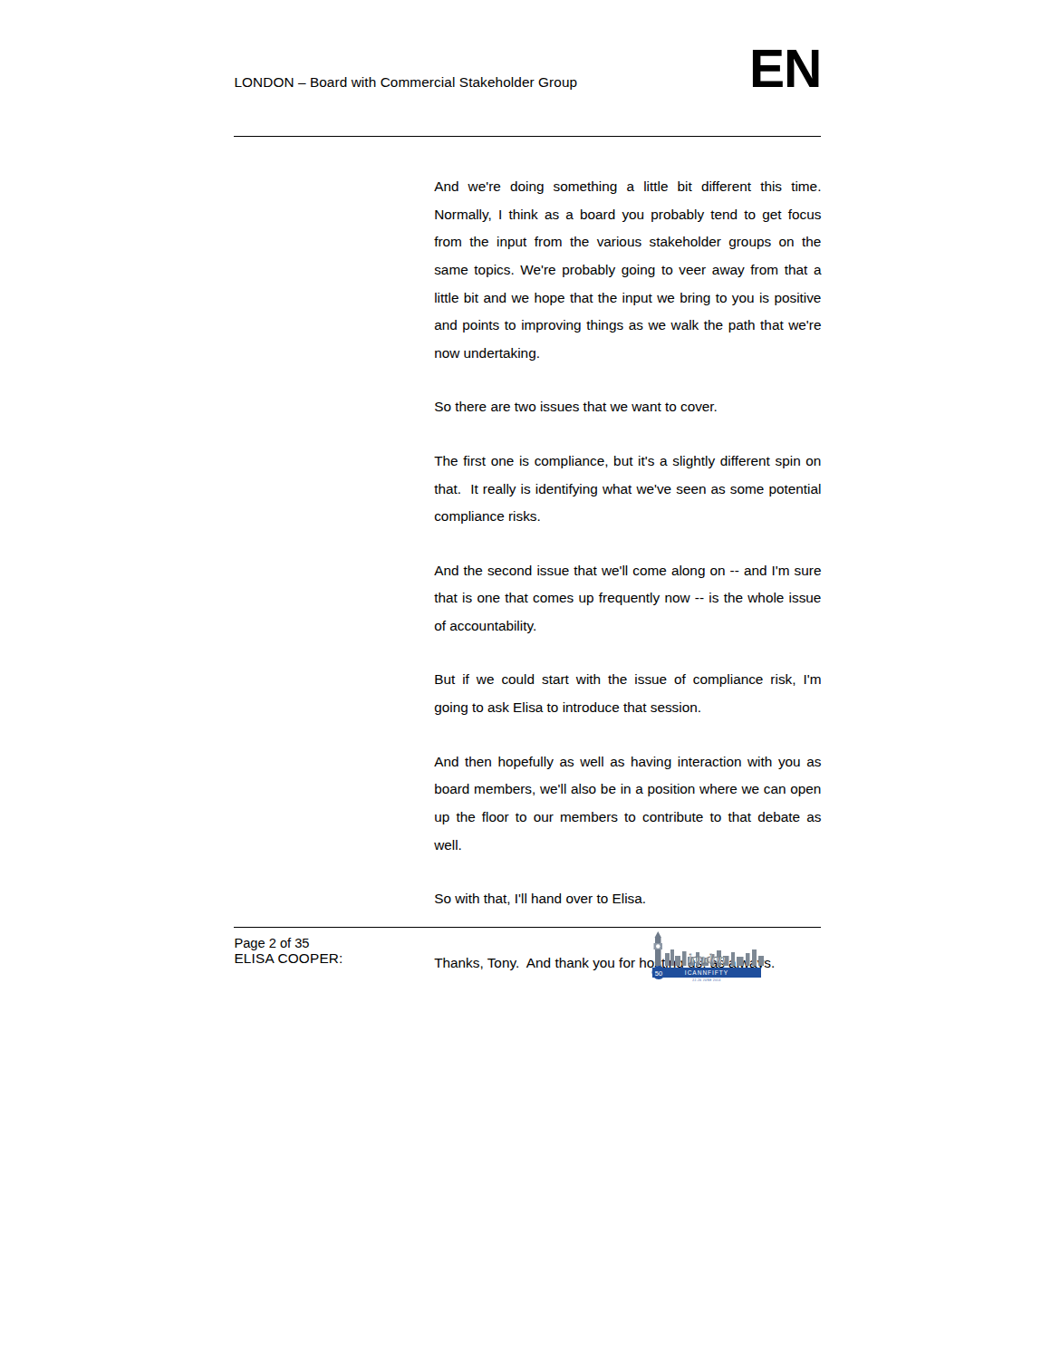LONDON – Board with Commercial Stakeholder Group
EN
And we're doing something a little bit different this time. Normally, I think as a board you probably tend to get focus from the input from the various stakeholder groups on the same topics. We're probably going to veer away from that a little bit and we hope that the input we bring to you is positive and points to improving things as we walk the path that we're now undertaking.
So there are two issues that we want to cover.
The first one is compliance, but it's a slightly different spin on that. It really is identifying what we've seen as some potential compliance risks.
And the second issue that we'll come along on -- and I'm sure that is one that comes up frequently now -- is the whole issue of accountability.
But if we could start with the issue of compliance risk, I'm going to ask Elisa to introduce that session.
And then hopefully as well as having interaction with you as board members, we'll also be in a position where we can open up the floor to our members to contribute to that debate as well.
So with that, I'll hand over to Elisa.
ELISA COOPER:
Thanks, Tony. And thank you for hosting us, as always.
Page 2 of 35
london ICANNFIFTY 22-26 JUNE 2014 50